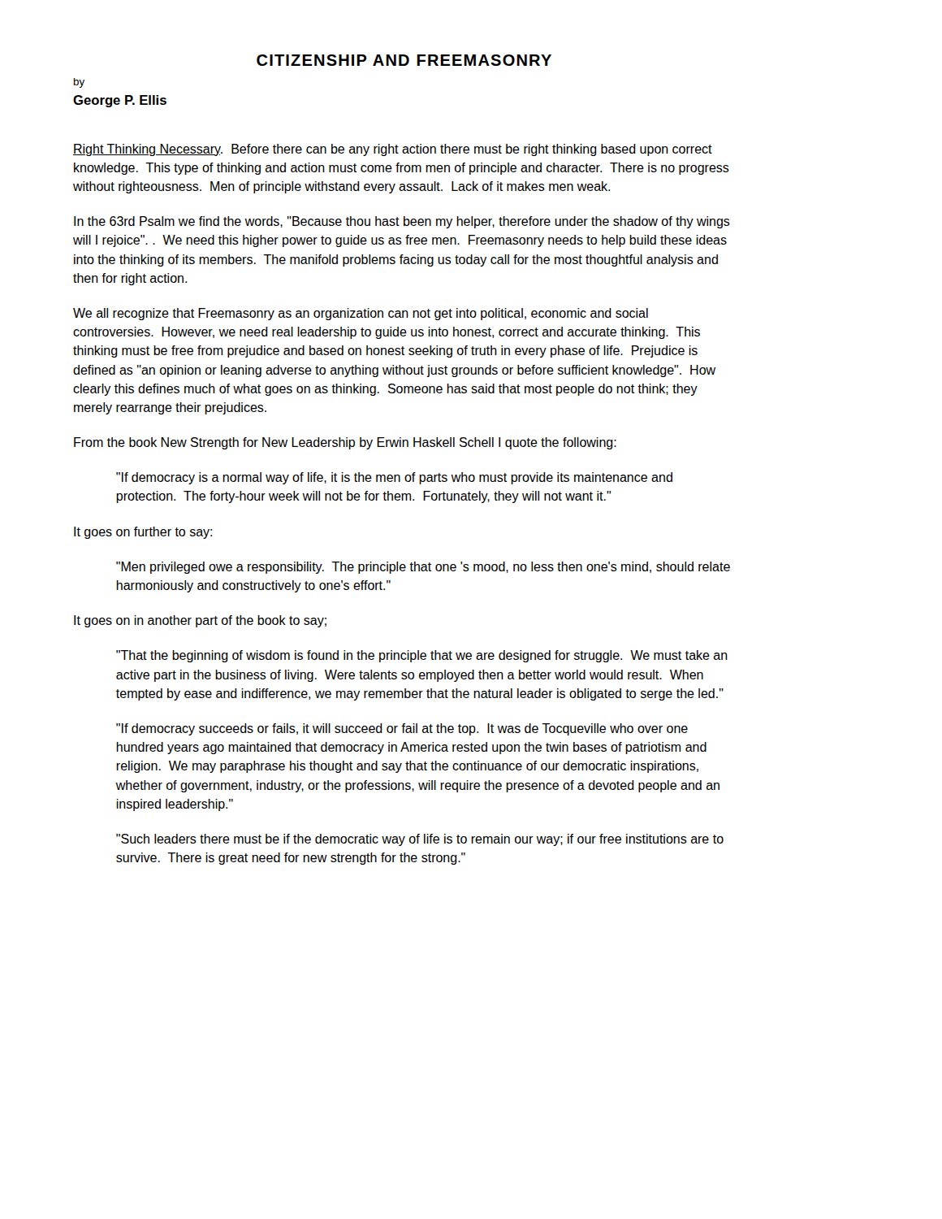CITIZENSHIP AND FREEMASONRY
by
George P. Ellis
Right Thinking Necessary. Before there can be any right action there must be right thinking based upon correct knowledge. This type of thinking and action must come from men of principle and character. There is no progress without righteousness. Men of principle withstand every assault. Lack of it makes men weak.
In the 63rd Psalm we find the words, "Because thou hast been my helper, therefore under the shadow of thy wings will I rejoice". . We need this higher power to guide us as free men. Freemasonry needs to help build these ideas into the thinking of its members. The manifold problems facing us today call for the most thoughtful analysis and then for right action.
We all recognize that Freemasonry as an organization can not get into political, economic and social controversies. However, we need real leadership to guide us into honest, correct and accurate thinking. This thinking must be free from prejudice and based on honest seeking of truth in every phase of life. Prejudice is defined as "an opinion or leaning adverse to anything without just grounds or before sufficient knowledge". How clearly this defines much of what goes on as thinking. Someone has said that most people do not think; they merely rearrange their prejudices.
From the book New Strength for New Leadership by Erwin Haskell Schell I quote the following:
"If democracy is a normal way of life, it is the men of parts who must provide its maintenance and protection. The forty-hour week will not be for them. Fortunately, they will not want it."
It goes on further to say:
"Men privileged owe a responsibility. The principle that one 's mood, no less then one's mind, should relate harmoniously and constructively to one's effort."
It goes on in another part of the book to say;
"That the beginning of wisdom is found in the principle that we are designed for struggle. We must take an active part in the business of living. Were talents so employed then a better world would result. When tempted by ease and indifference, we may remember that the natural leader is obligated to serge the led."
"If democracy succeeds or fails, it will succeed or fail at the top. It was de Tocqueville who over one hundred years ago maintained that democracy in America rested upon the twin bases of patriotism and religion. We may paraphrase his thought and say that the continuance of our democratic inspirations, whether of government, industry, or the professions, will require the presence of a devoted people and an inspired leadership."
"Such leaders there must be if the democratic way of life is to remain our way; if our free institutions are to survive. There is great need for new strength for the strong."